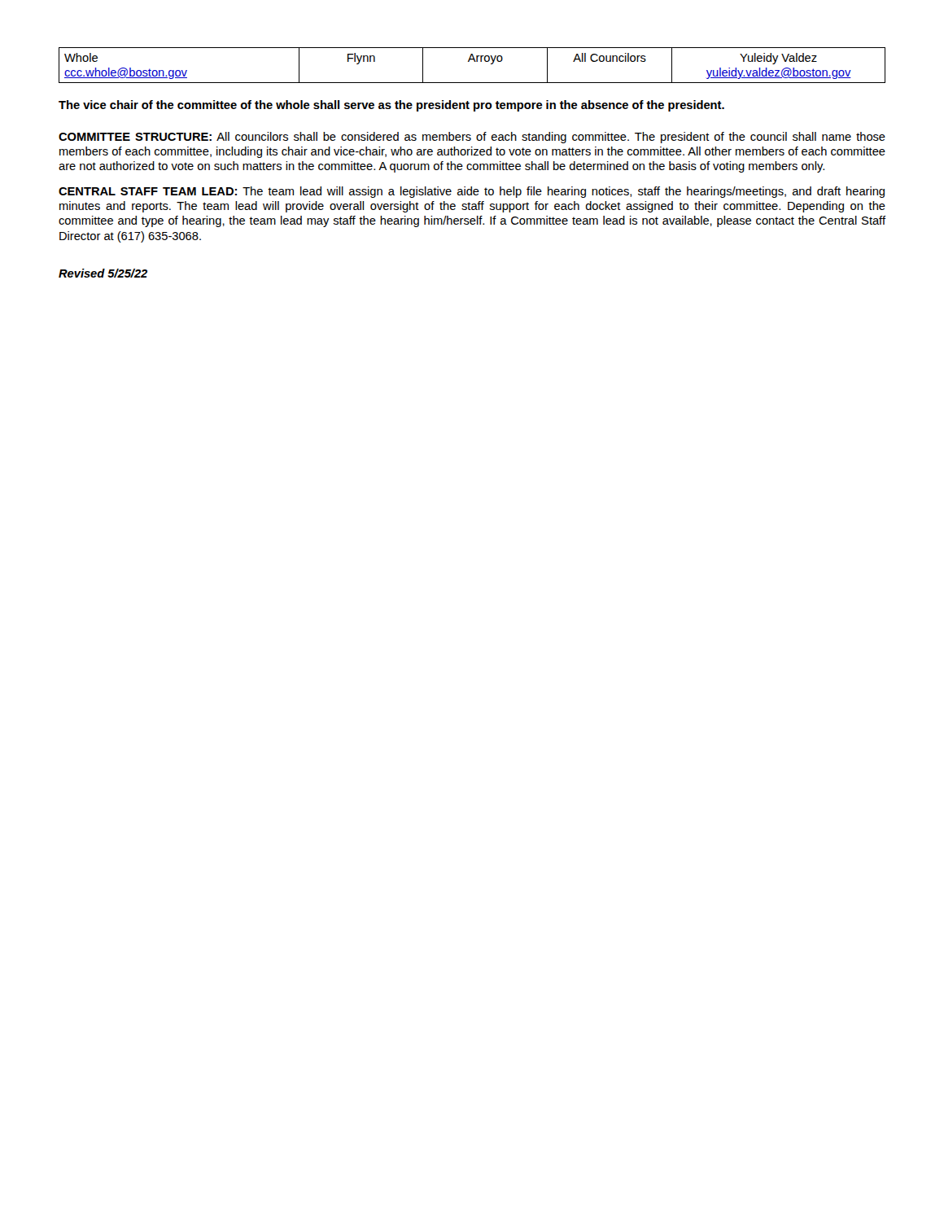| Whole ccc.whole@boston.gov | Flynn | Arroyo | All Councilors | Yuleidy Valdez yuleidy.valdez@boston.gov |
The vice chair of the committee of the whole shall serve as the president pro tempore in the absence of the president.
COMMITTEE STRUCTURE: All councilors shall be considered as members of each standing committee. The president of the council shall name those members of each committee, including its chair and vice-chair, who are authorized to vote on matters in the committee. All other members of each committee are not authorized to vote on such matters in the committee. A quorum of the committee shall be determined on the basis of voting members only.
CENTRAL STAFF TEAM LEAD: The team lead will assign a legislative aide to help file hearing notices, staff the hearings/meetings, and draft hearing minutes and reports. The team lead will provide overall oversight of the staff support for each docket assigned to their committee. Depending on the committee and type of hearing, the team lead may staff the hearing him/herself. If a Committee team lead is not available, please contact the Central Staff Director at (617) 635-3068.
Revised 5/25/22